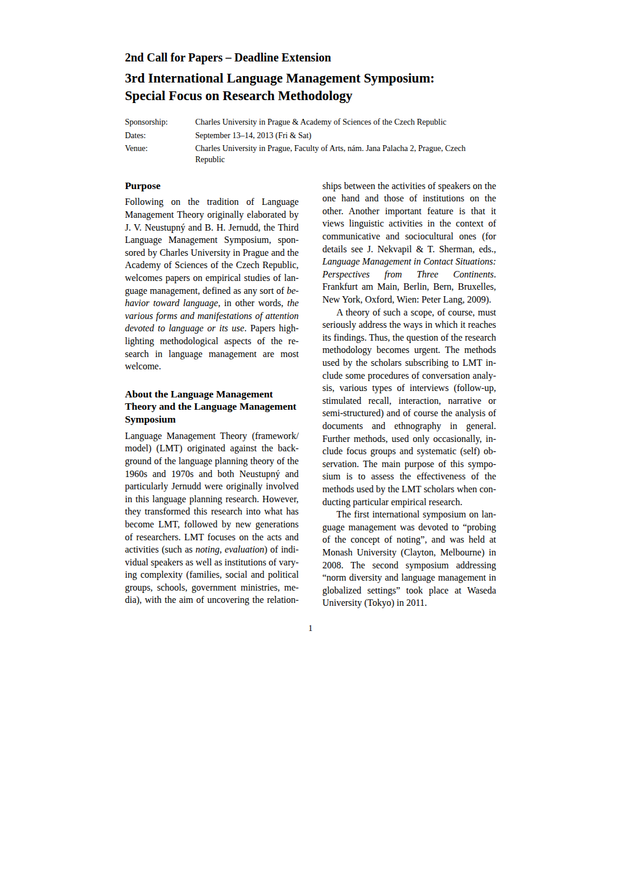2nd Call for Papers – Deadline Extension
3rd International Language Management Symposium:
Special Focus on Research Methodology
| Sponsorship: | Charles University in Prague & Academy of Sciences of the Czech Republic |
| Dates: | September 13–14, 2013 (Fri & Sat) |
| Venue: | Charles University in Prague, Faculty of Arts, nám. Jana Palacha 2, Prague, Czech Republic |
Purpose
Following on the tradition of Language Management Theory originally elaborated by J. V. Neustupný and B. H. Jernudd, the Third Language Management Symposium, sponsored by Charles University in Prague and the Academy of Sciences of the Czech Republic, welcomes papers on empirical studies of language management, defined as any sort of behavior toward language, in other words, the various forms and manifestations of attention devoted to language or its use. Papers highlighting methodological aspects of the research in language management are most welcome.
About the Language Management Theory and the Language Management Symposium
Language Management Theory (framework/ model) (LMT) originated against the background of the language planning theory of the 1960s and 1970s and both Neustupný and particularly Jernudd were originally involved in this language planning research. However, they transformed this research into what has become LMT, followed by new generations of researchers. LMT focuses on the acts and activities (such as noting, evaluation) of individual speakers as well as institutions of varying complexity (families, social and political groups, schools, government ministries, media), with the aim of uncovering the relationships between the activities of speakers on the one hand and those of institutions on the other. Another important feature is that it views linguistic activities in the context of communicative and sociocultural ones (for details see J. Nekvapil & T. Sherman, eds., Language Management in Contact Situations: Perspectives from Three Continents. Frankfurt am Main, Berlin, Bern, Bruxelles, New York, Oxford, Wien: Peter Lang, 2009).
A theory of such a scope, of course, must seriously address the ways in which it reaches its findings. Thus, the question of the research methodology becomes urgent. The methods used by the scholars subscribing to LMT include some procedures of conversation analysis, various types of interviews (follow-up, stimulated recall, interaction, narrative or semi-structured) and of course the analysis of documents and ethnography in general. Further methods, used only occasionally, include focus groups and systematic (self) observation. The main purpose of this symposium is to assess the effectiveness of the methods used by the LMT scholars when conducting particular empirical research.
The first international symposium on language management was devoted to “probing of the concept of noting”, and was held at Monash University (Clayton, Melbourne) in 2008. The second symposium addressing “norm diversity and language management in globalized settings” took place at Waseda University (Tokyo) in 2011.
1